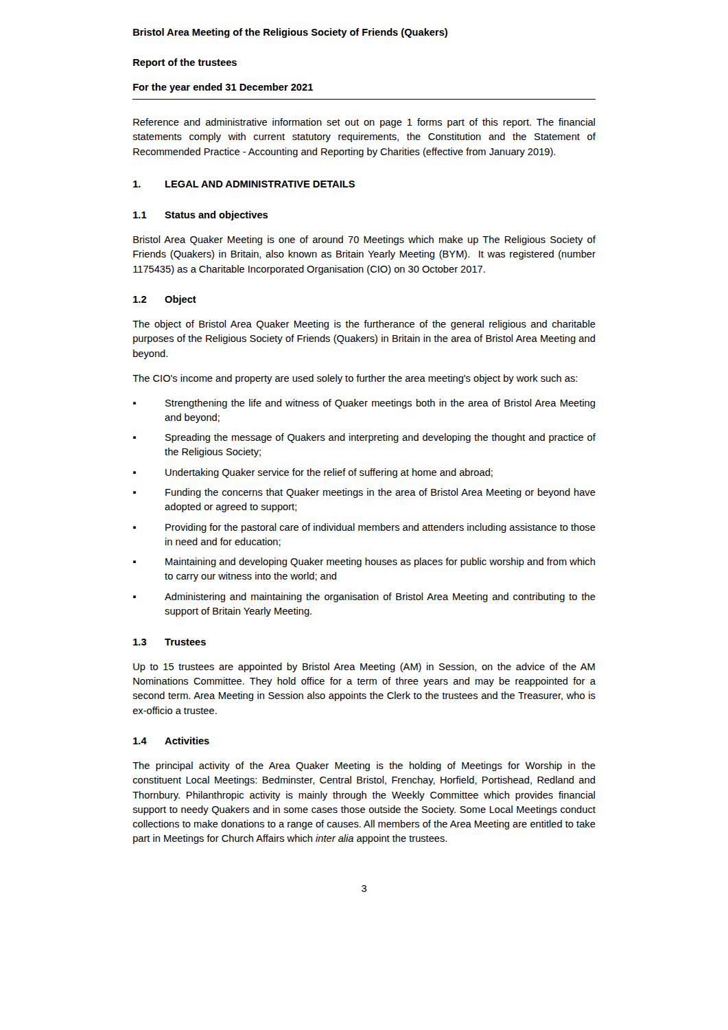Bristol Area Meeting of the Religious Society of Friends (Quakers)
Report of the trustees
For the year ended 31 December 2021
Reference and administrative information set out on page 1 forms part of this report. The financial statements comply with current statutory requirements, the Constitution and the Statement of Recommended Practice - Accounting and Reporting by Charities (effective from January 2019).
1. LEGAL AND ADMINISTRATIVE DETAILS
1.1 Status and objectives
Bristol Area Quaker Meeting is one of around 70 Meetings which make up The Religious Society of Friends (Quakers) in Britain, also known as Britain Yearly Meeting (BYM). It was registered (number 1175435) as a Charitable Incorporated Organisation (CIO) on 30 October 2017.
1.2 Object
The object of Bristol Area Quaker Meeting is the furtherance of the general religious and charitable purposes of the Religious Society of Friends (Quakers) in Britain in the area of Bristol Area Meeting and beyond.
The CIO's income and property are used solely to further the area meeting's object by work such as:
Strengthening the life and witness of Quaker meetings both in the area of Bristol Area Meeting and beyond;
Spreading the message of Quakers and interpreting and developing the thought and practice of the Religious Society;
Undertaking Quaker service for the relief of suffering at home and abroad;
Funding the concerns that Quaker meetings in the area of Bristol Area Meeting or beyond have adopted or agreed to support;
Providing for the pastoral care of individual members and attenders including assistance to those in need and for education;
Maintaining and developing Quaker meeting houses as places for public worship and from which to carry our witness into the world; and
Administering and maintaining the organisation of Bristol Area Meeting and contributing to the support of Britain Yearly Meeting.
1.3 Trustees
Up to 15 trustees are appointed by Bristol Area Meeting (AM) in Session, on the advice of the AM Nominations Committee. They hold office for a term of three years and may be reappointed for a second term. Area Meeting in Session also appoints the Clerk to the trustees and the Treasurer, who is ex-officio a trustee.
1.4 Activities
The principal activity of the Area Quaker Meeting is the holding of Meetings for Worship in the constituent Local Meetings: Bedminster, Central Bristol, Frenchay, Horfield, Portishead, Redland and Thornbury. Philanthropic activity is mainly through the Weekly Committee which provides financial support to needy Quakers and in some cases those outside the Society. Some Local Meetings conduct collections to make donations to a range of causes. All members of the Area Meeting are entitled to take part in Meetings for Church Affairs which inter alia appoint the trustees.
3